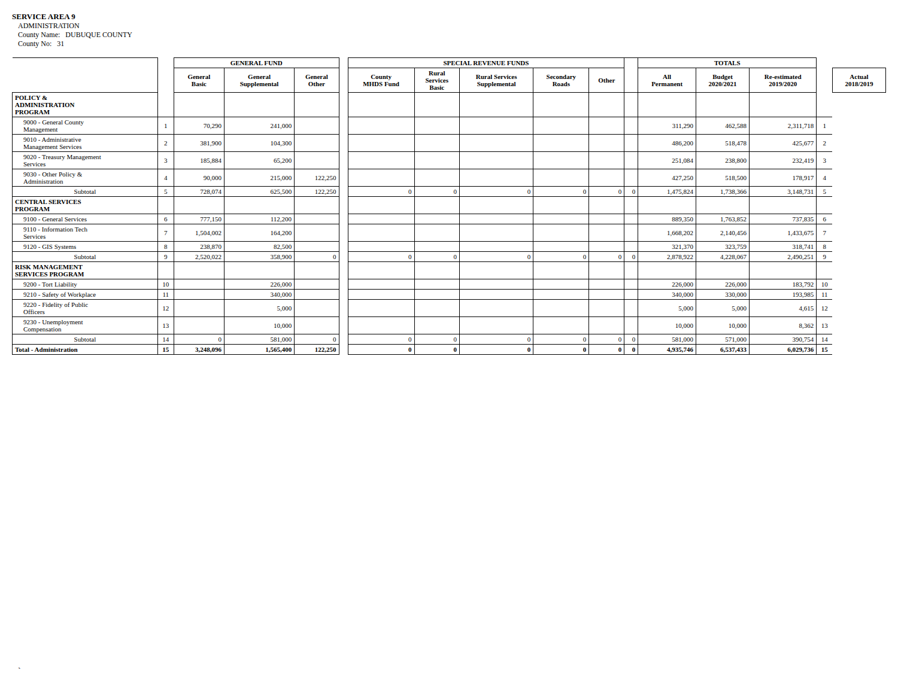SERVICE AREA 9
ADMINISTRATION
County Name: DUBUQUE COUNTY
County No: 31
| | | GENERAL FUND | | SPECIAL REVENUE FUNDS | | TOTALS | |
| --- | --- | --- | --- | --- | --- | --- | --- |
| General Basic | General Supplemental | General Other | | County MHDS Fund | Rural Services Basic | Rural Services Supplemental | Secondary Roads | Other | All Permanent | Budget 2020/2021 | Re-estimated 2019/2020 | Actual 2018/2019 |
| POLICY & ADMINISTRATION PROGRAM | | | | | | | | | | | | | | | |
| 9000 - General County Management | 1 | 70,290 | 241,000 | | | | | | | | | 311,290 | 462,588 | 2,311,718 | 1 |
| 9010 - Administrative Management Services | 2 | 381,900 | 104,300 | | | | | | | | | 486,200 | 518,478 | 425,677 | 2 |
| 9020 - Treasury Management Services | 3 | 185,884 | 65,200 | | | | | | | | | 251,084 | 238,800 | 232,419 | 3 |
| 9030 - Other Policy & Administration | 4 | 90,000 | 215,000 | 122,250 | | | | | | | | 427,250 | 518,500 | 178,917 | 4 |
| Subtotal | 5 | 728,074 | 625,500 | 122,250 | | 0 | 0 | 0 | 0 | 0 | 0 | 1,475,824 | 1,738,366 | 3,148,731 | 5 |
| CENTRAL SERVICES PROGRAM | | | | | | | | | | | | | | | |
| 9100 - General Services | 6 | 777,150 | 112,200 | | | | | | | | | 889,350 | 1,763,852 | 737,835 | 6 |
| 9110 - Information Tech Services | 7 | 1,504,002 | 164,200 | | | | | | | | | 1,668,202 | 2,140,456 | 1,433,675 | 7 |
| 9120 - GIS Systems | 8 | 238,870 | 82,500 | | | | | | | | | 321,370 | 323,759 | 318,741 | 8 |
| Subtotal | 9 | 2,520,022 | 358,900 | 0 | | 0 | 0 | 0 | 0 | 0 | 0 | 2,878,922 | 4,228,067 | 2,490,251 | 9 |
| RISK MANAGEMENT SERVICES PROGRAM | | | | | | | | | | | | | | | |
| 9200 - Tort Liability | 10 | | 226,000 | | | | | | | | | 226,000 | 226,000 | 183,792 | 10 |
| 9210 - Safety of Workplace | 11 | | 340,000 | | | | | | | | | 340,000 | 330,000 | 193,985 | 11 |
| 9220 - Fidelity of Public Officers | 12 | | 5,000 | | | | | | | | | 5,000 | 5,000 | 4,615 | 12 |
| 9230 - Unemployment Compensation | 13 | | 10,000 | | | | | | | | | 10,000 | 10,000 | 8,362 | 13 |
| Subtotal | 14 | 0 | 581,000 | 0 | | 0 | 0 | 0 | 0 | 0 | 0 | 581,000 | 571,000 | 390,754 | 14 |
| Total - Administration | 15 | 3,248,096 | 1,565,400 | 122,250 | | 0 | 0 | 0 | 0 | 0 | 0 | 4,935,746 | 6,537,433 | 6,029,736 | 15 |
`